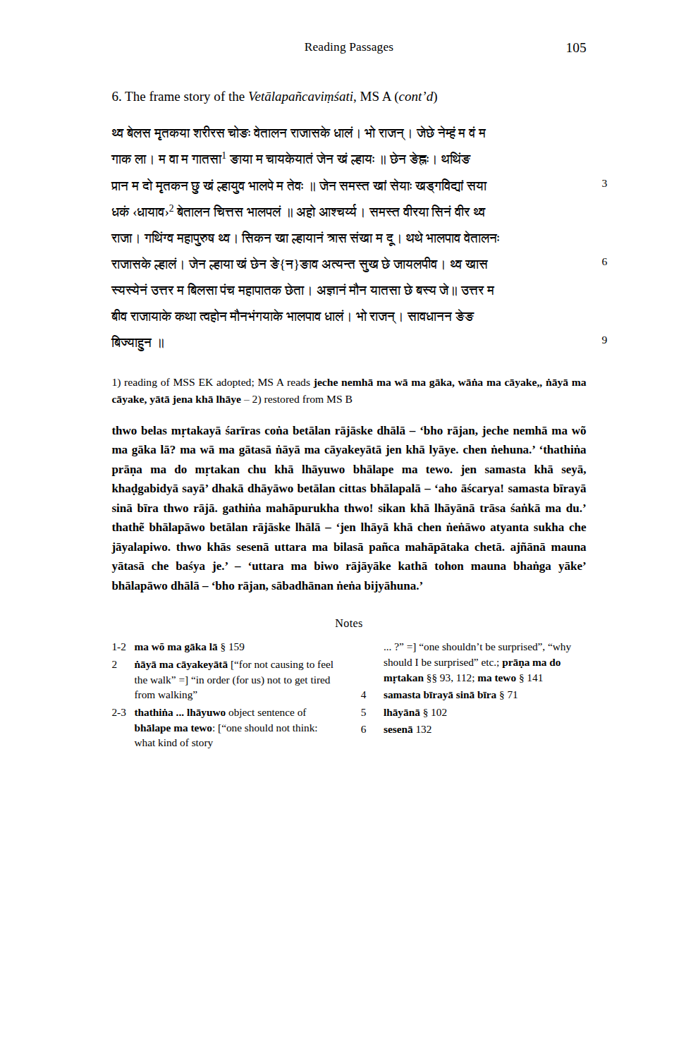Reading Passages 105
6. The frame story of the Vetālapañcaviṃśati, MS A (cont’d)
थ्व बेलस मृतकया शरीरस चोङः वेतालन राजासके धालं। भो राजन्। जेछे नेम्हं म वं म
गाक ला। म वा म गातसा1 ङाया म चायकेयातं जेन खं ल्हायः ॥ छेन ङेह्नः। थथिंङ
3प्रान म दो मृतकन छु खं ल्हायुव भालपे म तेवः ॥ जेन समस्त खां सेयाः खड्गविद्यां सया
धकं ‹धायाव›2 बेतालन चित्तस भालपलं ॥ अहो आश्चर्य्य। समस्त वीरया सिनं वीर थ्व
राजा। गथिंग्व महापुरुष थ्व। सिकन खा ल्हायानं त्रास संखा म दू। थथे भालपाव वेतालनः
6राजासके ल्हालं। जेन ल्हाया खं छेन ङे{न}ङाव अत्यन्त सुख छे जायलपीव। थ्व खास
स्यस्येनं उत्तर म बिलसा पंच महापातक छेता। अज्ञानं मौन यातसा छे बस्य जे॥ उत्तर म
बीव राजायाके कथा त्वहोन मौनभंगयाके भालपाव धालं। भो राजन्। सावधानन ङेङ
9बिज्याहुन ॥
1) reading of MSS EK adopted; MS A reads jeche nemhā ma wā ma gāka, wāṅa ma cāyake,, ṅāyā ma cāyake, yātā jena khā lhāye – 2) restored from MS B
thwo belas mṛtakayā śarīras coṅa betālan rājāske dhālā – ‘bho rājan, jeche nemhā ma wõ ma gāka lā? ma wā ma gātasā ṅāyā ma cāyakeyātā jen khā lyāye. chen ṅehuna.’ ‘thathiṅa prāṇa ma do mṛtakan chu khā lhāyuwo bhālape ma tewo. jen samasta khā seyā, khaḍgabidyā sayā’ dhakā dhāyāwo betālan cittas bhālapalā – ‘aho āścarya! samasta bīrayā sinā bīra thwo rājā. gathiṅa mahāpurukha thwo! sikan khā lhāyānā trāsa śaṅkā ma du.’ thathẽ bhālapāwo betālan rājāske lhālā – ‘jen lhāyā khā chen ṅeṅāwo atyanta sukha che jāyalapiwo. thwo khās sesenā uttara ma bilasā pañca mahāpātaka chetā. ajñānā mauna yātasā che baśya je.’ – ‘uttara ma biwo rājāyāke kathā tohon mauna bhaṅga yāke’ bhālapāwo dhālā – ‘bho rājan, sābadhānan ṅeṅa bijyāhuna.’
Notes
1-2 ma wõ ma gāka lā § 159
2 ṅāyā ma cāyakeyātā [“for not causing to feel the walk” =] “in order (for us) not to get tired from walking”
2-3 thathiṅa ... lhāyuwo object sentence of bhālape ma tewo: [“one should not think: what kind of story
... ?” =] “one shouldn’t be surprised”, “why should I be surprised” etc.; prāṇa ma do mṛtakan §§ 93, 112; ma tewo § 141
4 samasta bīrayā sinā bīra § 71
5 lhāyānā § 102
6 sesenā 132